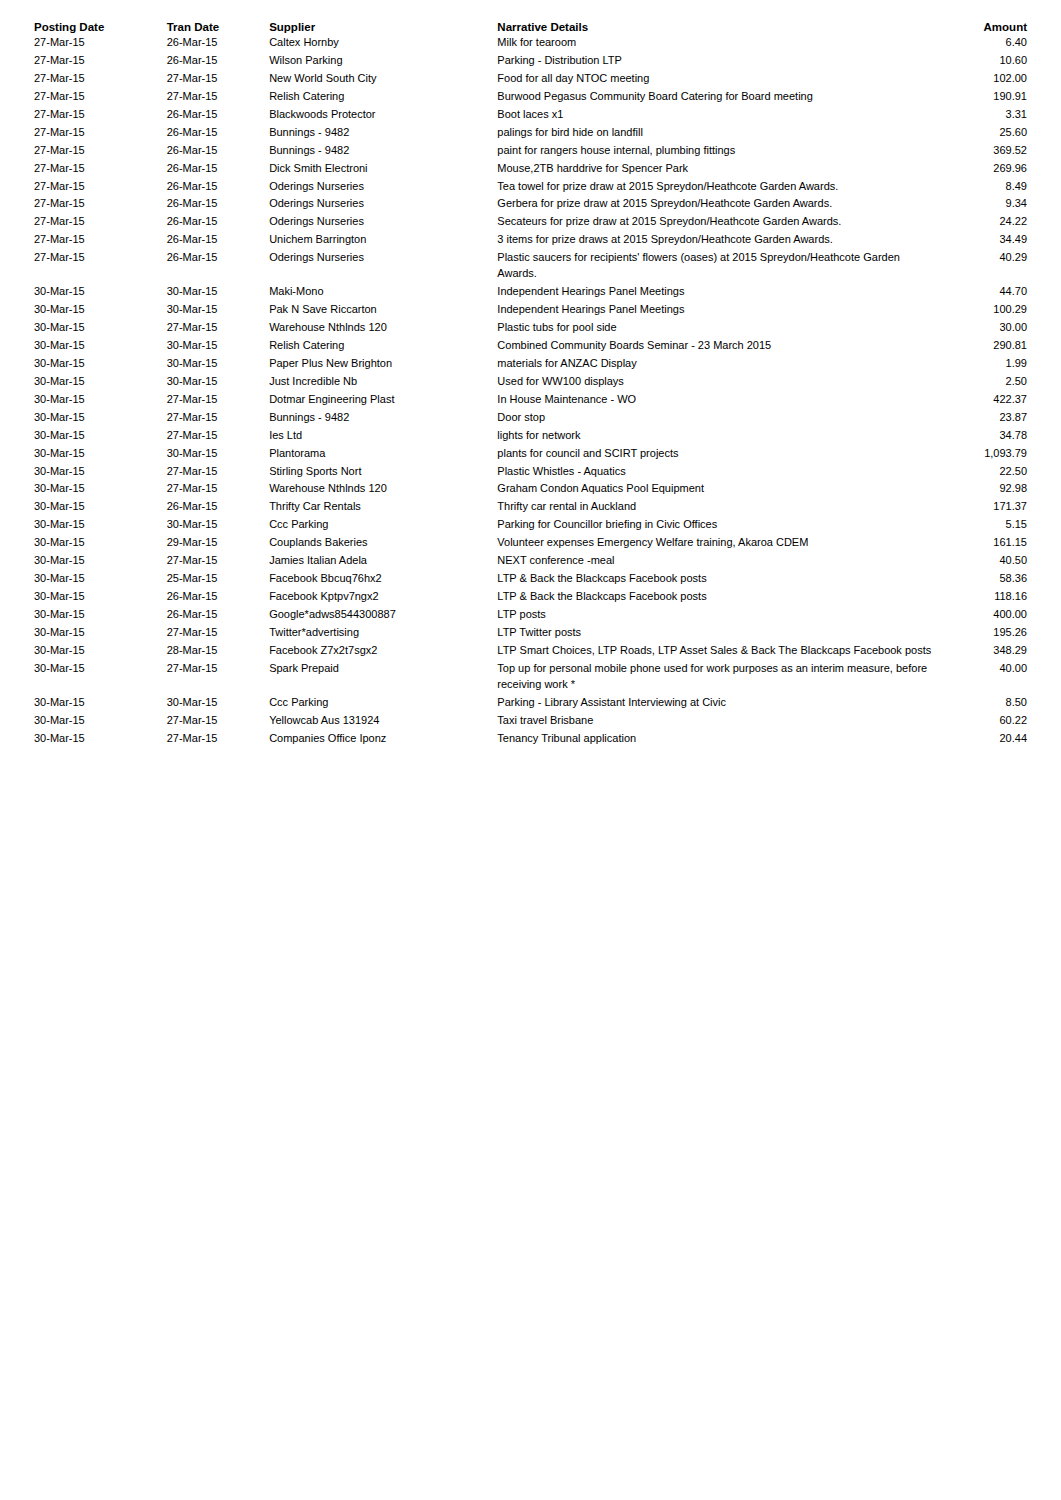| Posting Date | Tran Date | Supplier | Narrative Details | Amount |
| --- | --- | --- | --- | --- |
| 27-Mar-15 | 26-Mar-15 | Caltex Hornby | Milk for tearoom | 6.40 |
| 27-Mar-15 | 26-Mar-15 | Wilson Parking | Parking - Distribution LTP | 10.60 |
| 27-Mar-15 | 27-Mar-15 | New World South City | Food for all day NTOC meeting | 102.00 |
| 27-Mar-15 | 27-Mar-15 | Relish Catering | Burwood Pegasus Community Board Catering for Board meeting | 190.91 |
| 27-Mar-15 | 26-Mar-15 | Blackwoods Protector | Boot laces x1 | 3.31 |
| 27-Mar-15 | 26-Mar-15 | Bunnings - 9482 | palings for bird hide on landfill | 25.60 |
| 27-Mar-15 | 26-Mar-15 | Bunnings - 9482 | paint for rangers house internal, plumbing fittings | 369.52 |
| 27-Mar-15 | 26-Mar-15 | Dick Smith Electroni | Mouse,2TB harddrive for Spencer Park | 269.96 |
| 27-Mar-15 | 26-Mar-15 | Oderings Nurseries | Tea towel for prize draw at 2015 Spreydon/Heathcote Garden Awards. | 8.49 |
| 27-Mar-15 | 26-Mar-15 | Oderings Nurseries | Gerbera for prize draw at 2015 Spreydon/Heathcote Garden Awards. | 9.34 |
| 27-Mar-15 | 26-Mar-15 | Oderings Nurseries | Secateurs for prize draw at 2015 Spreydon/Heathcote Garden Awards. | 24.22 |
| 27-Mar-15 | 26-Mar-15 | Unichem Barrington | 3 items for prize draws at 2015 Spreydon/Heathcote Garden Awards. | 34.49 |
| 27-Mar-15 | 26-Mar-15 | Oderings Nurseries | Plastic saucers for recipients' flowers (oases) at 2015 Spreydon/Heathcote Garden Awards. | 40.29 |
| 30-Mar-15 | 30-Mar-15 | Maki-Mono | Independent Hearings Panel Meetings | 44.70 |
| 30-Mar-15 | 30-Mar-15 | Pak N Save Riccarton | Independent Hearings Panel Meetings | 100.29 |
| 30-Mar-15 | 27-Mar-15 | Warehouse Nthlnds 120 | Plastic tubs for pool side | 30.00 |
| 30-Mar-15 | 30-Mar-15 | Relish Catering | Combined Community Boards Seminar - 23 March 2015 | 290.81 |
| 30-Mar-15 | 30-Mar-15 | Paper Plus New Brighton | materials for ANZAC Display | 1.99 |
| 30-Mar-15 | 30-Mar-15 | Just Incredible Nb | Used for WW100 displays | 2.50 |
| 30-Mar-15 | 27-Mar-15 | Dotmar Engineering Plast | In House Maintenance - WO | 422.37 |
| 30-Mar-15 | 27-Mar-15 | Bunnings - 9482 | Door stop | 23.87 |
| 30-Mar-15 | 27-Mar-15 | Ies Ltd | lights for network | 34.78 |
| 30-Mar-15 | 30-Mar-15 | Plantorama | plants for council and SCIRT projects | 1,093.79 |
| 30-Mar-15 | 27-Mar-15 | Stirling Sports Nort | Plastic Whistles - Aquatics | 22.50 |
| 30-Mar-15 | 27-Mar-15 | Warehouse Nthlnds 120 | Graham Condon Aquatics Pool Equipment | 92.98 |
| 30-Mar-15 | 26-Mar-15 | Thrifty Car Rentals | Thrifty car rental in Auckland | 171.37 |
| 30-Mar-15 | 30-Mar-15 | Ccc Parking | Parking for Councillor briefing in Civic Offices | 5.15 |
| 30-Mar-15 | 29-Mar-15 | Couplands Bakeries | Volunteer expenses Emergency Welfare training, Akaroa CDEM | 161.15 |
| 30-Mar-15 | 27-Mar-15 | Jamies Italian Adela | NEXT conference -meal | 40.50 |
| 30-Mar-15 | 25-Mar-15 | Facebook Bbcuq76hx2 | LTP & Back the Blackcaps Facebook posts | 58.36 |
| 30-Mar-15 | 26-Mar-15 | Facebook Kptpv7ngx2 | LTP & Back the Blackcaps Facebook posts | 118.16 |
| 30-Mar-15 | 26-Mar-15 | Google*adws8544300887 | LTP posts | 400.00 |
| 30-Mar-15 | 27-Mar-15 | Twitter*advertising | LTP Twitter posts | 195.26 |
| 30-Mar-15 | 28-Mar-15 | Facebook Z7x2t7sgx2 | LTP Smart Choices, LTP Roads, LTP Asset Sales & Back The Blackcaps Facebook posts | 348.29 |
| 30-Mar-15 | 27-Mar-15 | Spark Prepaid | Top up for personal mobile phone used for work purposes as an interim measure, before receiving work * | 40.00 |
| 30-Mar-15 | 30-Mar-15 | Ccc Parking | Parking - Library Assistant Interviewing at Civic | 8.50 |
| 30-Mar-15 | 27-Mar-15 | Yellowcab Aus 131924 | Taxi travel Brisbane | 60.22 |
| 30-Mar-15 | 27-Mar-15 | Companies Office Iponz | Tenancy Tribunal application | 20.44 |